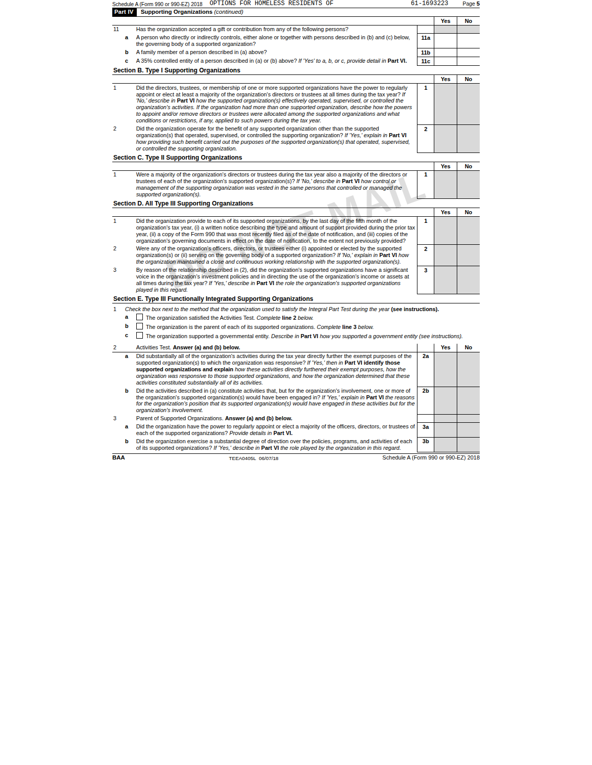DO NOT MAIL
Schedule A (Form 990 or 990-EZ) 2018
OPTIONS FOR HOMELESS RESIDENTS OF
61-1693223
Page 5
Part IV
Supporting Organizations (continued)
| | Yes | No |
| 11 | | Has the organization accepted a gift or contribution from any of the following persons? | | | |
| | a | A person who directly or indirectly controls, either alone or together with persons described in (b) and (c) below, the governing body of a supported organization? | 11a | | |
| | b | A family member of a person described in (a) above? | 11b | | |
| | c | A 35% controlled entity of a person described in (a) or (b) above? If 'Yes' to a, b, or c, provide detail in Part VI. | 11c | | |
Section B. Type I Supporting Organizations
| | Yes | No |
| 1 | | Did the directors, trustees, or membership of one or more supported organizations have the power to regularly appoint or elect at least a majority of the organization's directors or trustees at all times during the tax year? If 'No,' describe in Part VI how the supported organization(s) effectively operated, supervised, or controlled the organization's activities. If the organization had more than one supported organization, describe how the powers to appoint and/or remove directors or trustees were allocated among the supported organizations and what conditions or restrictions, if any, applied to such powers during the tax year. | 1 | | |
| 2 | | Did the organization operate for the benefit of any supported organization other than the supported organization(s) that operated, supervised, or controlled the supporting organization? If 'Yes,' explain in Part VI how providing such benefit carried out the purposes of the supported organization(s) that operated, supervised, or controlled the supporting organization. | 2 | | |
Section C. Type II Supporting Organizations
| | Yes | No |
| 1 | | Were a majority of the organization's directors or trustees during the tax year also a majority of the directors or trustees of each of the organization's supported organization(s)? If 'No,' describe in Part VI how control or management of the supporting organization was vested in the same persons that controlled or managed the supported organization(s). | 1 | | |
Section D. All Type III Supporting Organizations
| | Yes | No |
| 1 | | Did the organization provide to each of its supported organizations, by the last day of the fifth month of the organization's tax year, (i) a written notice describing the type and amount of support provided during the prior tax year, (ii) a copy of the Form 990 that was most recently filed as of the date of notification, and (iii) copies of the organization's governing documents in effect on the date of notification, to the extent not previously provided? | 1 | | |
| 2 | | Were any of the organization's officers, directors, or trustees either (i) appointed or elected by the supported organization(s) or (ii) serving on the governing body of a supported organization? If 'No,' explain in Part VI how the organization maintained a close and continuous working relationship with the supported organization(s). | 2 | | |
| 3 | | By reason of the relationship described in (2), did the organization's supported organizations have a significant voice in the organization's investment policies and in directing the use of the organization's income or assets at all times during the tax year? If 'Yes,' describe in Part VI the role the organization's supported organizations played in this regard. | 3 | | |
Section E. Type III Functionally Integrated Supporting Organizations
| 1 | Check the box next to the method that the organization used to satisfy the Integral Part Test during the year (see instructions). |
| | a | The organization satisfied the Activities Test. Complete line 2 below. |
| | b | The organization is the parent of each of its supported organizations. Complete line 3 below. |
| | c | The organization supported a governmental entity. Describe in Part VI how you supported a government entity (see instructions). |
| 2 | | Activities Test. Answer (a) and (b) below. | | Yes | No |
| | a | Did substantially all of the organization's activities during the tax year directly further the exempt purposes of the supported organization(s) to which the organization was responsive? If 'Yes,' then in Part VI identify those supported organizations and explain how these activities directly furthered their exempt purposes, how the organization was responsive to those supported organizations, and how the organization determined that these activities constituted substantially all of its activities. | 2a | | |
| | b | Did the activities described in (a) constitute activities that, but for the organization's involvement, one or more of the organization's supported organization(s) would have been engaged in? If 'Yes,' explain in Part VI the reasons for the organization's position that its supported organization(s) would have engaged in these activities but for the organization's involvement. | 2b | | |
| 3 | | Parent of Supported Organizations. Answer (a) and (b) below. | | | |
| | a | Did the organization have the power to regularly appoint or elect a majority of the officers, directors, or trustees of each of the supported organizations? Provide details in Part VI. | 3a | | |
| | b | Did the organization exercise a substantial degree of direction over the policies, programs, and activities of each of its supported organizations? If 'Yes,' describe in Part VI the role played by the organization in this regard. | 3b | | |
BAA
TEEA0405L 06/07/18
Schedule A (Form 990 or 990-EZ) 2018